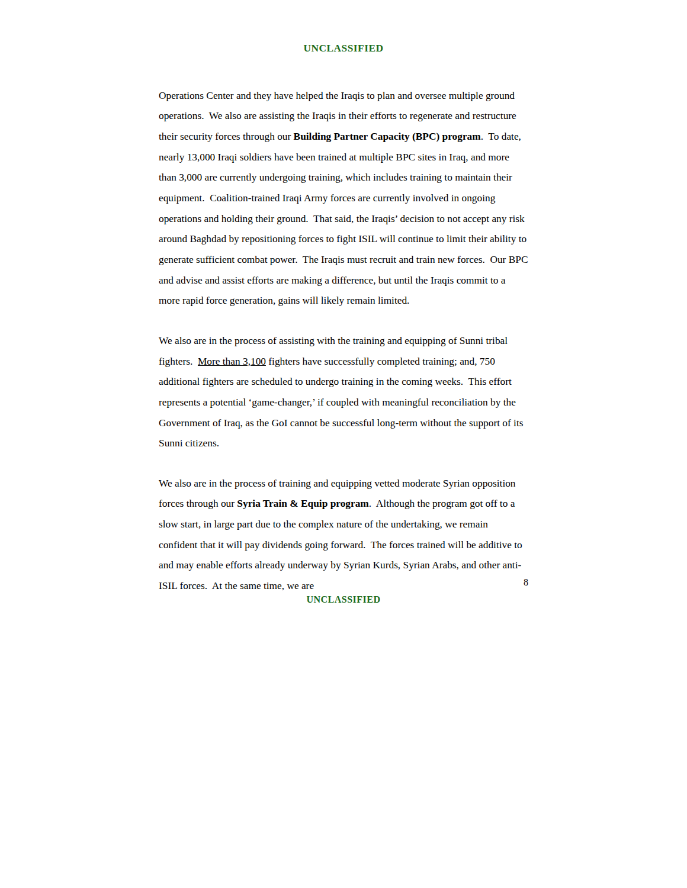UNCLASSIFIED
Operations Center and they have helped the Iraqis to plan and oversee multiple ground operations. We also are assisting the Iraqis in their efforts to regenerate and restructure their security forces through our Building Partner Capacity (BPC) program. To date, nearly 13,000 Iraqi soldiers have been trained at multiple BPC sites in Iraq, and more than 3,000 are currently undergoing training, which includes training to maintain their equipment. Coalition-trained Iraqi Army forces are currently involved in ongoing operations and holding their ground. That said, the Iraqis’ decision to not accept any risk around Baghdad by repositioning forces to fight ISIL will continue to limit their ability to generate sufficient combat power. The Iraqis must recruit and train new forces. Our BPC and advise and assist efforts are making a difference, but until the Iraqis commit to a more rapid force generation, gains will likely remain limited.
We also are in the process of assisting with the training and equipping of Sunni tribal fighters. More than 3,100 fighters have successfully completed training; and, 750 additional fighters are scheduled to undergo training in the coming weeks. This effort represents a potential ‘game-changer,’ if coupled with meaningful reconciliation by the Government of Iraq, as the GoI cannot be successful long-term without the support of its Sunni citizens.
We also are in the process of training and equipping vetted moderate Syrian opposition forces through our Syria Train & Equip program. Although the program got off to a slow start, in large part due to the complex nature of the undertaking, we remain confident that it will pay dividends going forward. The forces trained will be additive to and may enable efforts already underway by Syrian Kurds, Syrian Arabs, and other anti-ISIL forces. At the same time, we are
8
UNCLASSIFIED